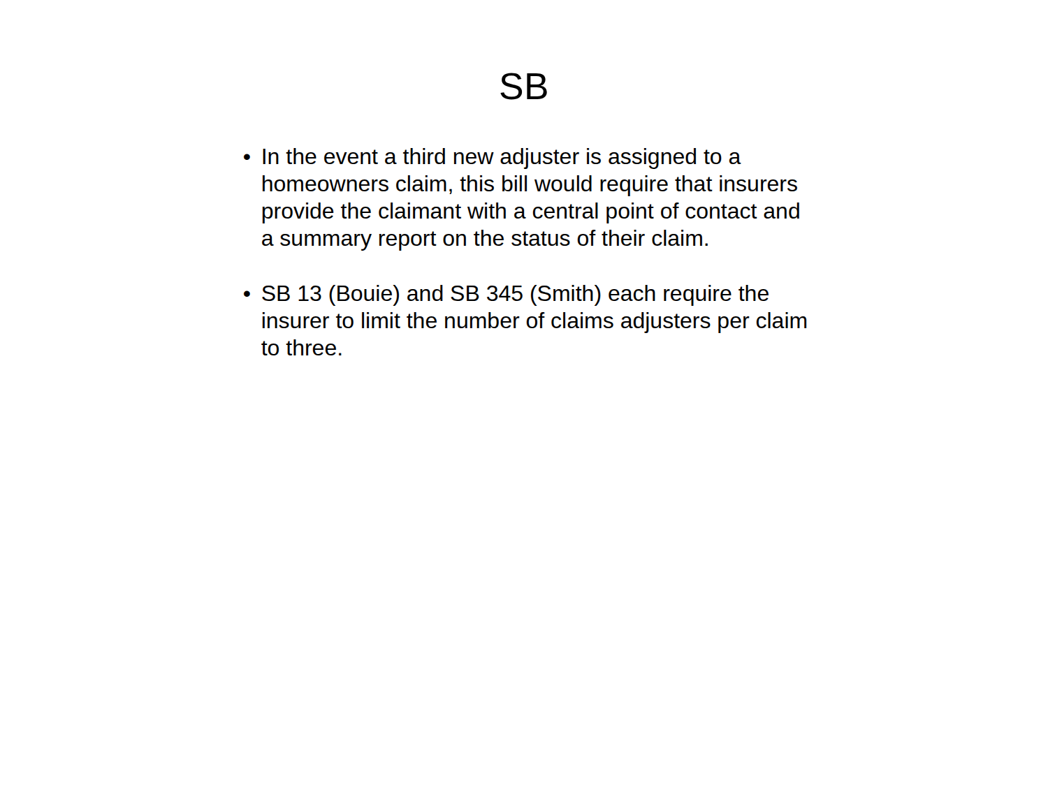SB
In the event a third new adjuster is assigned to a homeowners claim, this bill would require that insurers provide the claimant with a central point of contact and a summary report on the status of their claim.
SB 13 (Bouie) and SB 345 (Smith) each require the insurer to limit the number of claims adjusters per claim to three.